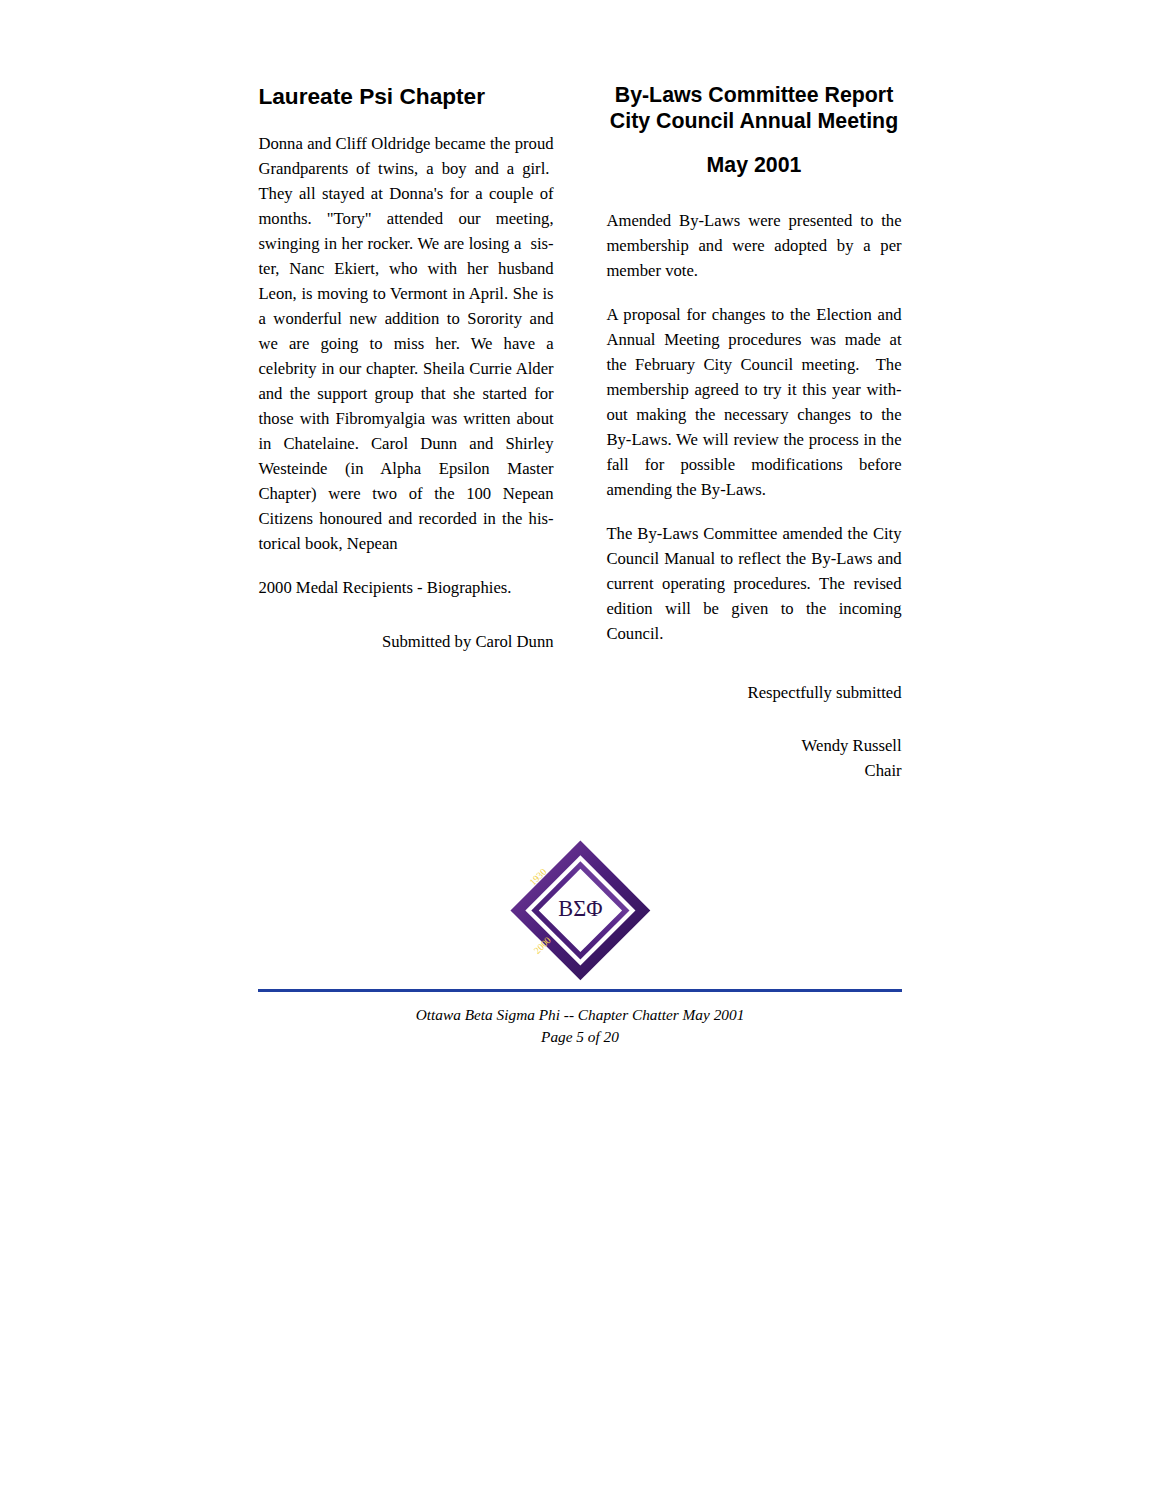Laureate Psi Chapter
Donna and Cliff Oldridge became the proud Grandparents of twins, a boy and a girl. They all stayed at Donna's for a couple of months. "Tory" attended our meeting, swinging in her rocker. We are losing a sister, Nanc Ekiert, who with her husband Leon, is moving to Vermont in April. She is a wonderful new addition to Sorority and we are going to miss her. We have a celebrity in our chapter. Sheila Currie Alder and the support group that she started for those with Fibromyalgia was written about in Chatelaine. Carol Dunn and Shirley Westeinde (in Alpha Epsilon Master Chapter) were two of the 100 Nepean Citizens honoured and recorded in the historical book, Nepean
2000 Medal Recipients - Biographies.
Submitted by Carol Dunn
By-Laws Committee Report
City Council Annual Meeting
May 2001
Amended By-Laws were presented to the membership and were adopted by a per member vote.
A proposal for changes to the Election and Annual Meeting procedures was made at the February City Council meeting. The membership agreed to try it this year without making the necessary changes to the By-Laws. We will review the process in the fall for possible modifications before amending the By-Laws.
The By-Laws Committee amended the City Council Manual to reflect the By-Laws and current operating procedures. The revised edition will be given to the incoming Council.
Respectfully submitted
Wendy Russell
Chair
ΒΣΦ 1930 2000
Ottawa Beta Sigma Phi -- Chapter Chatter May 2001
Page 5 of 20